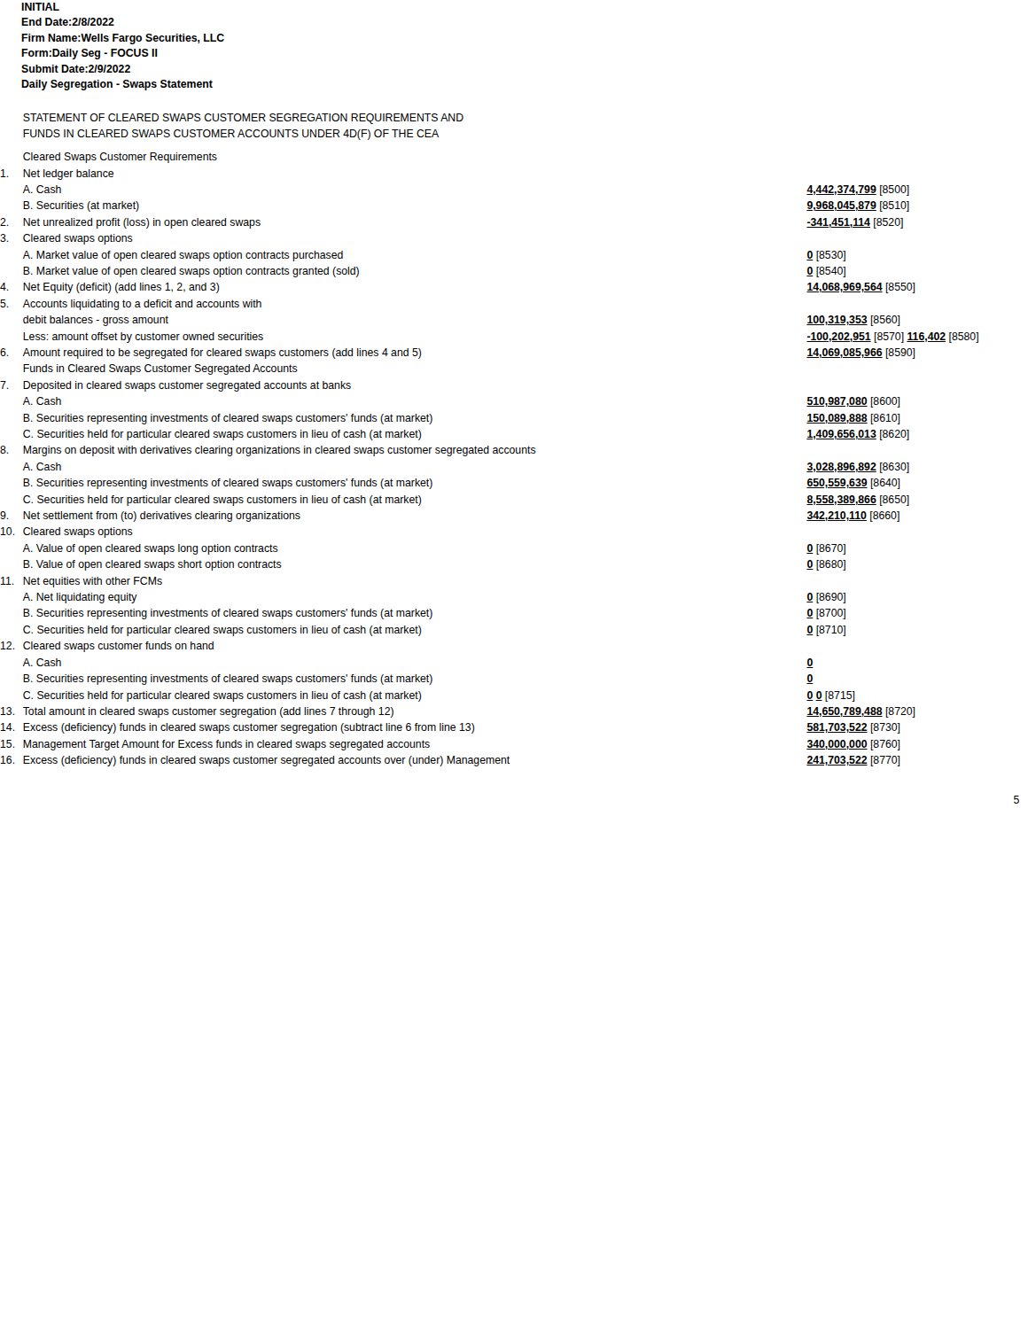INITIAL
End Date:2/8/2022
Firm Name:Wells Fargo Securities, LLC
Form:Daily Seg - FOCUS II
Submit Date:2/9/2022
Daily Segregation - Swaps Statement
| | STATEMENT OF CLEARED SWAPS CUSTOMER SEGREGATION REQUIREMENTS AND | |
| | FUNDS IN CLEARED SWAPS CUSTOMER ACCOUNTS UNDER 4D(F) OF THE CEA | |
| | Cleared Swaps Customer Requirements | |
| 1. | Net ledger balance | |
| | A. Cash | 4,442,374,799 [8500] |
| | B. Securities (at market) | 9,968,045,879 [8510] |
| 2. | Net unrealized profit (loss) in open cleared swaps | -341,451,114 [8520] |
| 3. | Cleared swaps options | |
| | A. Market value of open cleared swaps option contracts purchased | 0 [8530] |
| | B. Market value of open cleared swaps option contracts granted (sold) | 0 [8540] |
| 4. | Net Equity (deficit) (add lines 1, 2, and 3) | 14,068,969,564 [8550] |
| 5. | Accounts liquidating to a deficit and accounts with | |
| | debit balances - gross amount | 100,319,353 [8560] |
| | Less: amount offset by customer owned securities | -100,202,951 [8570] 116,402 [8580] |
| 6. | Amount required to be segregated for cleared swaps customers (add lines 4 and 5) | 14,069,085,966 [8590] |
| | Funds in Cleared Swaps Customer Segregated Accounts | |
| 7. | Deposited in cleared swaps customer segregated accounts at banks | |
| | A. Cash | 510,987,080 [8600] |
| | B. Securities representing investments of cleared swaps customers' funds (at market) | 150,089,888 [8610] |
| | C. Securities held for particular cleared swaps customers in lieu of cash (at market) | 1,409,656,013 [8620] |
| 8. | Margins on deposit with derivatives clearing organizations in cleared swaps customer segregated accounts | |
| | A. Cash | 3,028,896,892 [8630] |
| | B. Securities representing investments of cleared swaps customers' funds (at market) | 650,559,639 [8640] |
| | C. Securities held for particular cleared swaps customers in lieu of cash (at market) | 8,558,389,866 [8650] |
| 9. | Net settlement from (to) derivatives clearing organizations | 342,210,110 [8660] |
| 10. | Cleared swaps options | |
| | A. Value of open cleared swaps long option contracts | 0 [8670] |
| | B. Value of open cleared swaps short option contracts | 0 [8680] |
| 11. | Net equities with other FCMs | |
| | A. Net liquidating equity | 0 [8690] |
| | B. Securities representing investments of cleared swaps customers' funds (at market) | 0 [8700] |
| | C. Securities held for particular cleared swaps customers in lieu of cash (at market) | 0 [8710] |
| 12. | Cleared swaps customer funds on hand | |
| | A. Cash | 0 |
| | B. Securities representing investments of cleared swaps customers' funds (at market) | 0 |
| | C. Securities held for particular cleared swaps customers in lieu of cash (at market) | 0 0 [8715] |
| 13. | Total amount in cleared swaps customer segregation (add lines 7 through 12) | 14,650,789,488 [8720] |
| 14. | Excess (deficiency) funds in cleared swaps customer segregation (subtract line 6 from line 13) | 581,703,522 [8730] |
| 15. | Management Target Amount for Excess funds in cleared swaps segregated accounts | 340,000,000 [8760] |
| 16. | Excess (deficiency) funds in cleared swaps customer segregated accounts over (under) Management | 241,703,522 [8770] |
5